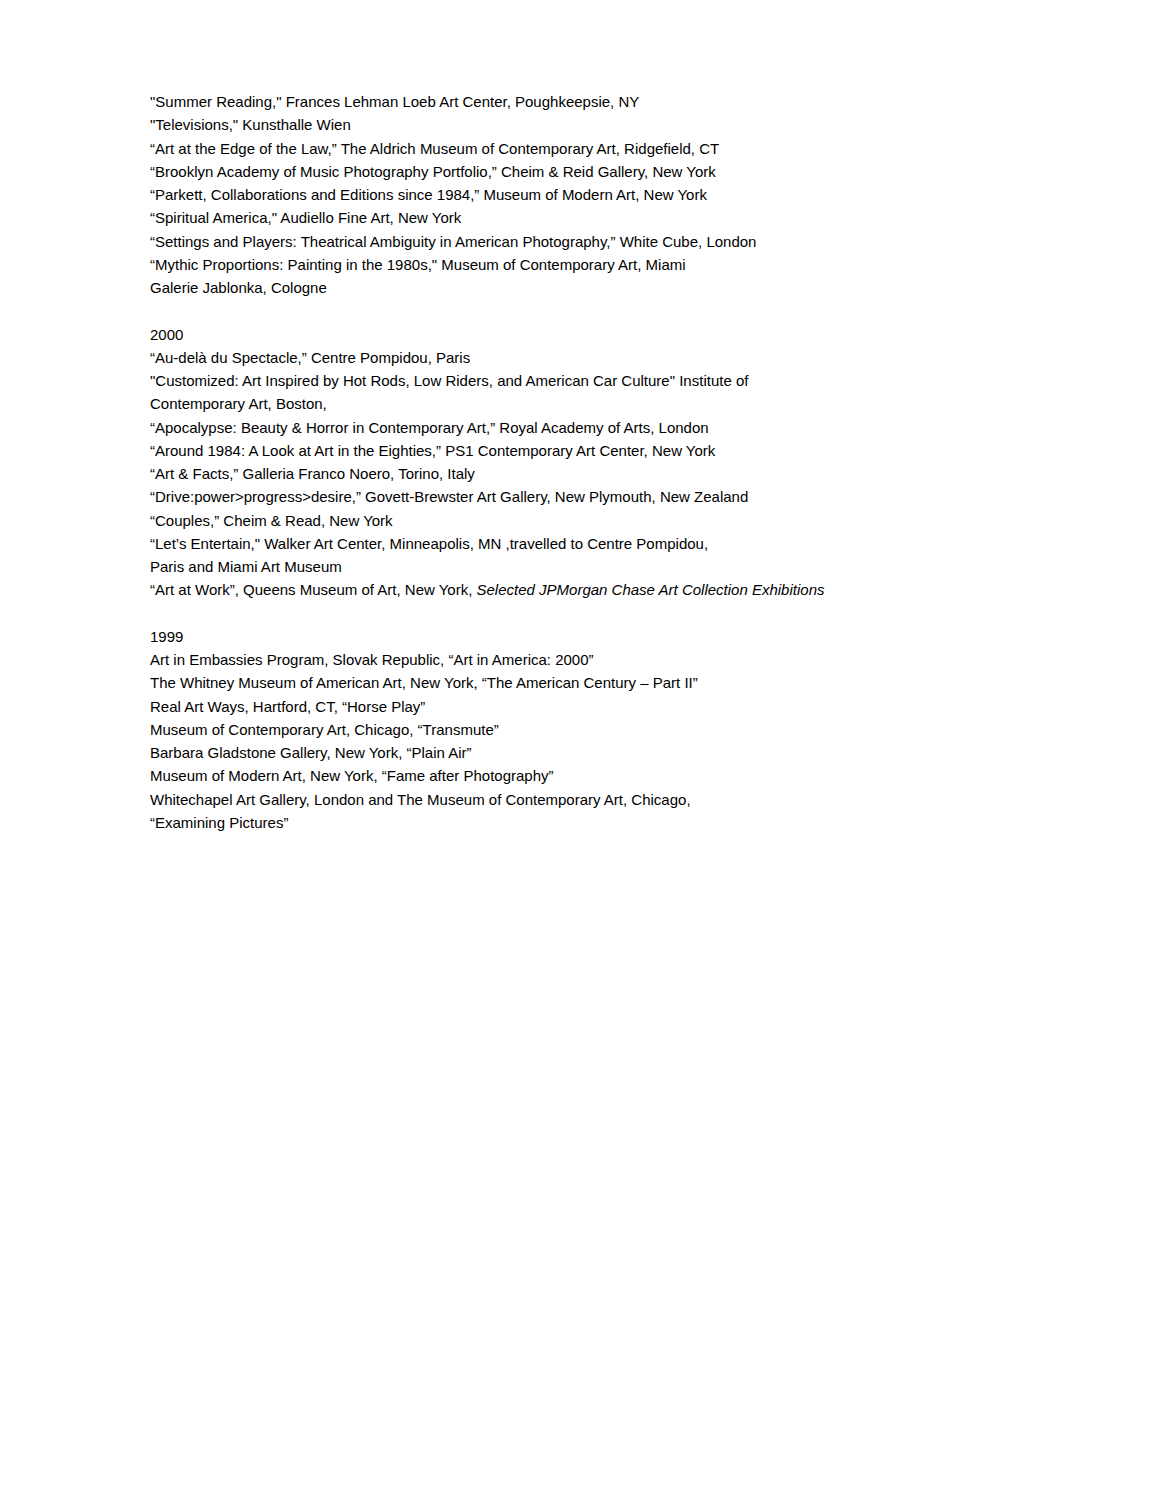"Summer Reading," Frances Lehman Loeb Art Center, Poughkeepsie, NY
"Televisions," Kunsthalle Wien
“Art at the Edge of the Law,” The Aldrich Museum of Contemporary Art, Ridgefield, CT
“Brooklyn Academy of Music Photography Portfolio,” Cheim & Reid Gallery, New York
“Parkett, Collaborations and Editions since 1984,” Museum of Modern Art, New York
“Spiritual America," Audiello Fine Art, New York
“Settings and Players: Theatrical Ambiguity in American Photography,” White Cube, London
“Mythic Proportions: Painting in the 1980s," Museum of Contemporary Art, Miami
Galerie Jablonka, Cologne
2000
“Au-delà du Spectacle,” Centre Pompidou, Paris
"Customized: Art Inspired by Hot Rods, Low Riders, and American Car Culture" Institute of
Contemporary Art, Boston,
“Apocalypse: Beauty & Horror in Contemporary Art,” Royal Academy of Arts, London
“Around 1984: A Look at Art in the Eighties,” PS1 Contemporary Art Center, New York
“Art & Facts,” Galleria Franco Noero, Torino, Italy
“Drive:power>progress>desire,” Govett-Brewster Art Gallery, New Plymouth, New Zealand
“Couples,” Cheim & Read, New York
“Let’s Entertain," Walker Art Center, Minneapolis, MN ,travelled to Centre Pompidou,
Paris and Miami Art Museum
“Art at Work”, Queens Museum of Art, New York, Selected JPMorgan Chase Art Collection Exhibitions
1999
Art in Embassies Program, Slovak Republic, “Art in America: 2000”
The Whitney Museum of American Art, New York, “The American Century – Part II”
Real Art Ways, Hartford, CT, “Horse Play”
Museum of Contemporary Art, Chicago, “Transmute”
Barbara Gladstone Gallery, New York, “Plain Air”
Museum of Modern Art, New York, “Fame after Photography”
Whitechapel Art Gallery, London and The Museum of Contemporary Art, Chicago,
“Examining Pictures”